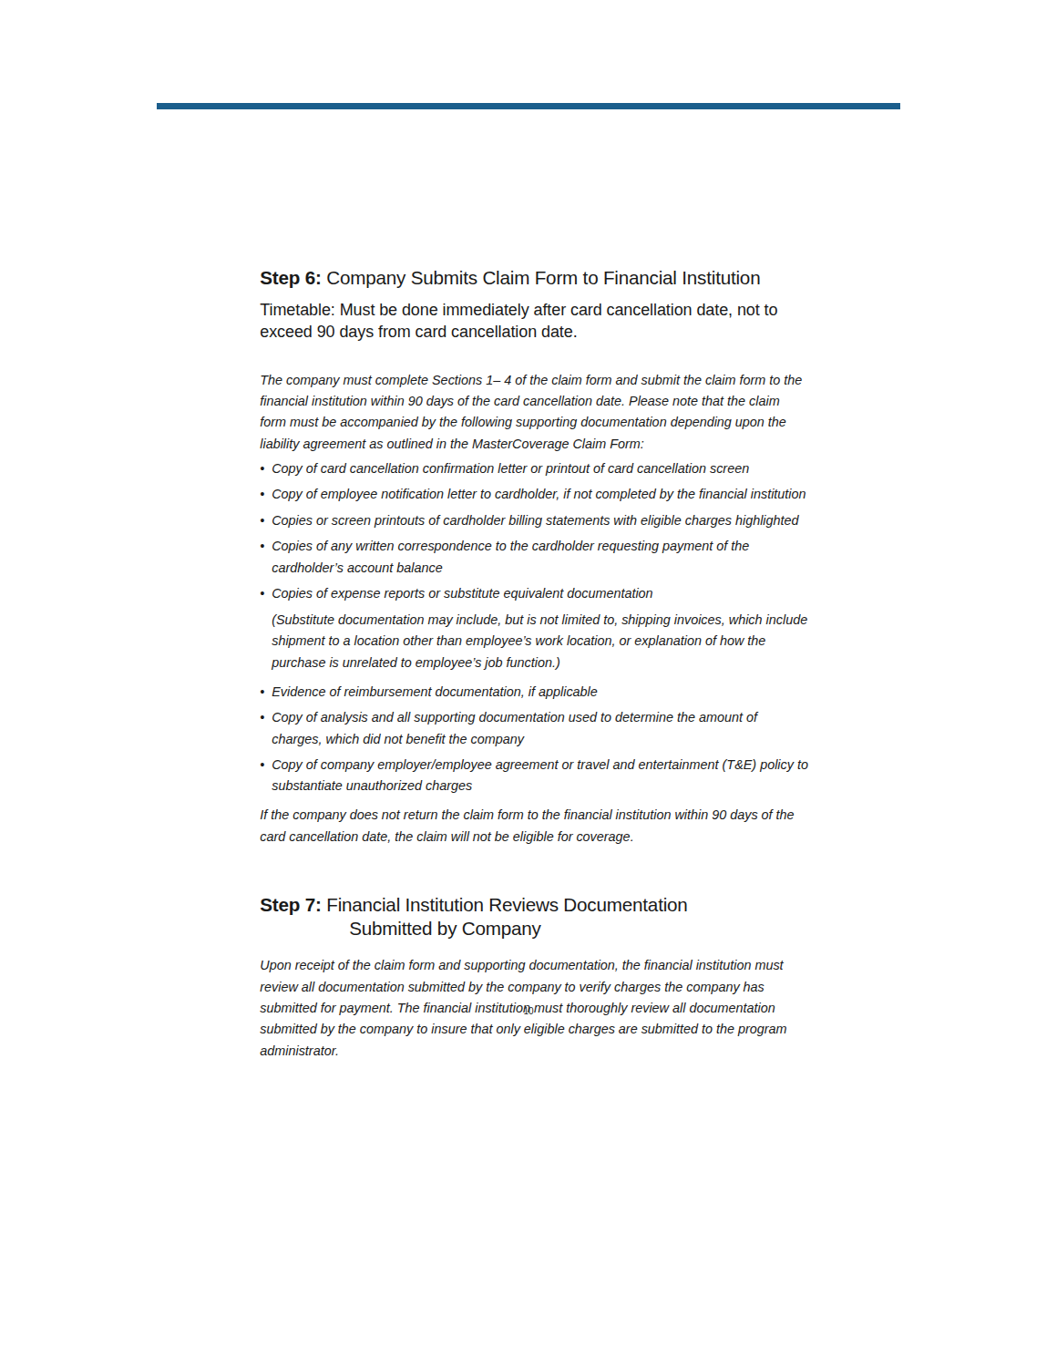Step 6: Company Submits Claim Form to Financial Institution
Timetable: Must be done immediately after card cancellation date, not to exceed 90 days from card cancellation date.
The company must complete Sections 1– 4 of the claim form and submit the claim form to the financial institution within 90 days of the card cancellation date. Please note that the claim form must be accompanied by the following supporting documentation depending upon the liability agreement as outlined in the MasterCoverage Claim Form:
Copy of card cancellation confirmation letter or printout of card cancellation screen
Copy of employee notification letter to cardholder, if not completed by the financial institution
Copies or screen printouts of cardholder billing statements with eligible charges highlighted
Copies of any written correspondence to the cardholder requesting payment of the cardholder’s account balance
Copies of expense reports or substitute equivalent documentation
(Substitute documentation may include, but is not limited to, shipping invoices, which include shipment to a location other than employee’s work location, or explanation of how the purchase is unrelated to employee’s job function.)
Evidence of reimbursement documentation, if applicable
Copy of analysis and all supporting documentation used to determine the amount of charges, which did not benefit the company
Copy of company employer/employee agreement or travel and entertainment (T&E) policy to substantiate unauthorized charges
If the company does not return the claim form to the financial institution within 90 days of the card cancellation date, the claim will not be eligible for coverage.
Step 7: Financial Institution Reviews DocumentationSubmitted by Company
Upon receipt of the claim form and supporting documentation, the financial institution must review all documentation submitted by the company to verify charges the company has submitted for payment. The financial institution must thoroughly review all documentation submitted by the company to insure that only eligible charges are submitted to the program administrator.
10